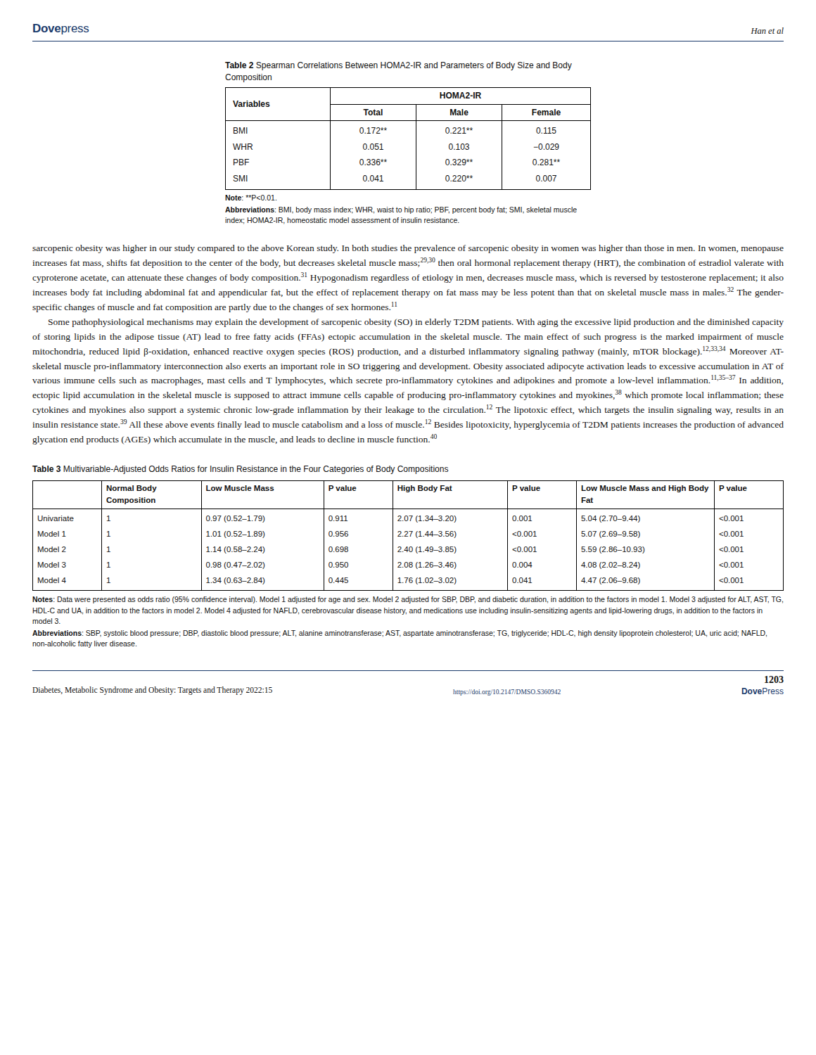Dovepress
Han et al
Table 2 Spearman Correlations Between HOMA2-IR and Parameters of Body Size and Body Composition
| Variables | HOMA2-IR |
| --- | --- |
| Total | Male | Female |
| BMI | 0.172** | 0.221** | 0.115 |
| WHR | 0.051 | 0.103 | −0.029 |
| PBF | 0.336** | 0.329** | 0.281** |
| SMI | 0.041 | 0.220** | 0.007 |
Note: **P<0.01.
Abbreviations: BMI, body mass index; WHR, waist to hip ratio; PBF, percent body fat; SMI, skeletal muscle index; HOMA2-IR, homeostatic model assessment of insulin resistance.
sarcopenic obesity was higher in our study compared to the above Korean study. In both studies the prevalence of sarcopenic obesity in women was higher than those in men. In women, menopause increases fat mass, shifts fat deposition to the center of the body, but decreases skeletal muscle mass;29,30 then oral hormonal replacement therapy (HRT), the combination of estradiol valerate with cyproterone acetate, can attenuate these changes of body composition.31 Hypogonadism regardless of etiology in men, decreases muscle mass, which is reversed by testosterone replacement; it also increases body fat including abdominal fat and appendicular fat, but the effect of replacement therapy on fat mass may be less potent than that on skeletal muscle mass in males.32 The gender-specific changes of muscle and fat composition are partly due to the changes of sex hormones.11
Some pathophysiological mechanisms may explain the development of sarcopenic obesity (SO) in elderly T2DM patients. With aging the excessive lipid production and the diminished capacity of storing lipids in the adipose tissue (AT) lead to free fatty acids (FFAs) ectopic accumulation in the skeletal muscle. The main effect of such progress is the marked impairment of muscle mitochondria, reduced lipid β-oxidation, enhanced reactive oxygen species (ROS) production, and a disturbed inflammatory signaling pathway (mainly, mTOR blockage).12,33,34 Moreover AT-skeletal muscle pro-inflammatory interconnection also exerts an important role in SO triggering and development. Obesity associated adipocyte activation leads to excessive accumulation in AT of various immune cells such as macrophages, mast cells and T lymphocytes, which secrete pro-inflammatory cytokines and adipokines and promote a low-level inflammation.11,35–37 In addition, ectopic lipid accumulation in the skeletal muscle is supposed to attract immune cells capable of producing pro-inflammatory cytokines and myokines,38 which promote local inflammation; these cytokines and myokines also support a systemic chronic low-grade inflammation by their leakage to the circulation.12 The lipotoxic effect, which targets the insulin signaling way, results in an insulin resistance state.39 All these above events finally lead to muscle catabolism and a loss of muscle.12 Besides lipotoxicity, hyperglycemia of T2DM patients increases the production of advanced glycation end products (AGEs) which accumulate in the muscle, and leads to decline in muscle function.40
Table 3 Multivariable-Adjusted Odds Ratios for Insulin Resistance in the Four Categories of Body Compositions
| | Normal Body Composition | Low Muscle Mass | P value | High Body Fat | P value | Low Muscle Mass and High Body Fat | P value |
| --- | --- | --- | --- | --- | --- | --- | --- |
| Univariate | 1 | 0.97 (0.52–1.79) | 0.911 | 2.07 (1.34–3.20) | 0.001 | 5.04 (2.70–9.44) | <0.001 |
| Model 1 | 1 | 1.01 (0.52–1.89) | 0.956 | 2.27 (1.44–3.56) | <0.001 | 5.07 (2.69–9.58) | <0.001 |
| Model 2 | 1 | 1.14 (0.58–2.24) | 0.698 | 2.40 (1.49–3.85) | <0.001 | 5.59 (2.86–10.93) | <0.001 |
| Model 3 | 1 | 0.98 (0.47–2.02) | 0.950 | 2.08 (1.26–3.46) | 0.004 | 4.08 (2.02–8.24) | <0.001 |
| Model 4 | 1 | 1.34 (0.63–2.84) | 0.445 | 1.76 (1.02–3.02) | 0.041 | 4.47 (2.06–9.68) | <0.001 |
Notes: Data were presented as odds ratio (95% confidence interval). Model 1 adjusted for age and sex. Model 2 adjusted for SBP, DBP, and diabetic duration, in addition to the factors in model 1. Model 3 adjusted for ALT, AST, TG, HDL-C and UA, in addition to the factors in model 2. Model 4 adjusted for NAFLD, cerebrovascular disease history, and medications use including insulin-sensitizing agents and lipid-lowering drugs, in addition to the factors in model 3.
Abbreviations: SBP, systolic blood pressure; DBP, diastolic blood pressure; ALT, alanine aminotransferase; AST, aspartate aminotransferase; TG, triglyceride; HDL-C, high density lipoprotein cholesterol; UA, uric acid; NAFLD, non-alcoholic fatty liver disease.
Diabetes, Metabolic Syndrome and Obesity: Targets and Therapy 2022:15
https://doi.org/10.2147/DMSO.S360942
1203
DovePress